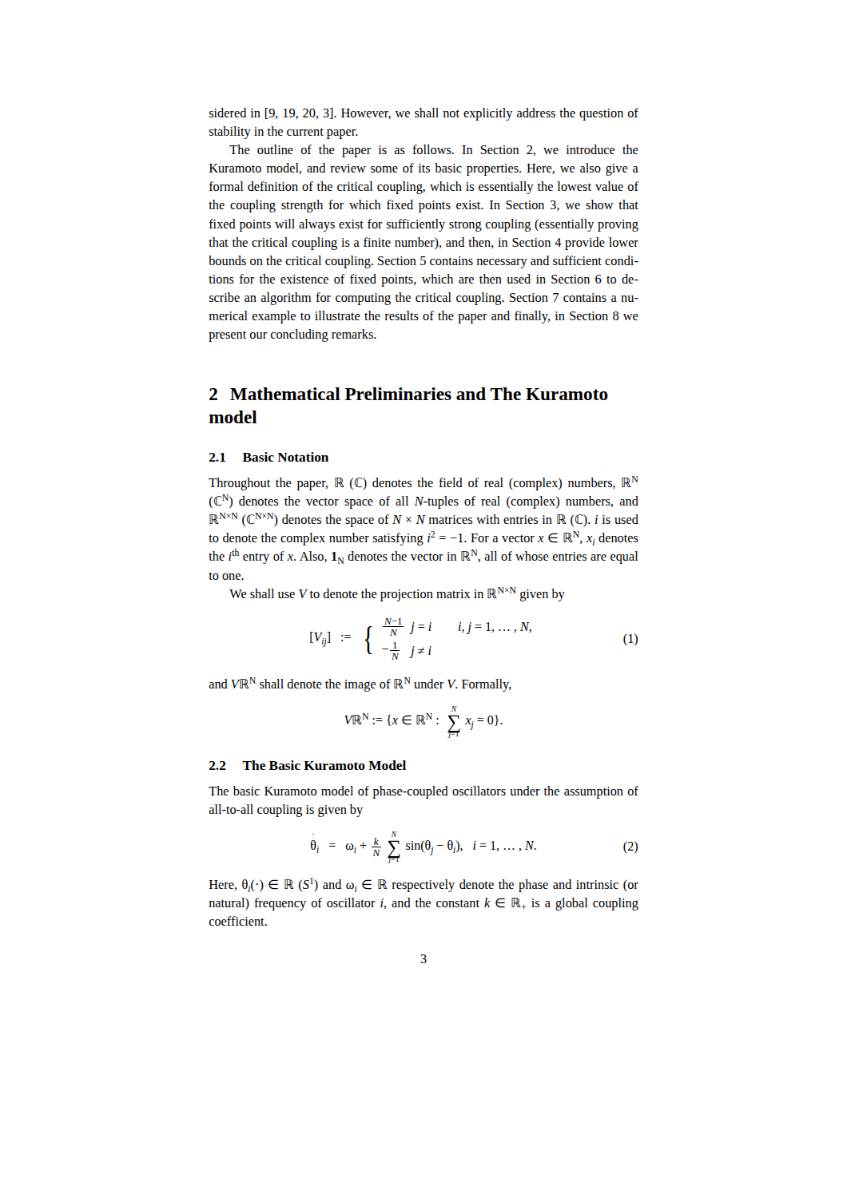sidered in [9, 19, 20, 3]. However, we shall not explicitly address the question of stability in the current paper.
The outline of the paper is as follows. In Section 2, we introduce the Kuramoto model, and review some of its basic properties. Here, we also give a formal definition of the critical coupling, which is essentially the lowest value of the coupling strength for which fixed points exist. In Section 3, we show that fixed points will always exist for sufficiently strong coupling (essentially proving that the critical coupling is a finite number), and then, in Section 4 provide lower bounds on the critical coupling. Section 5 contains necessary and sufficient conditions for the existence of fixed points, which are then used in Section 6 to describe an algorithm for computing the critical coupling. Section 7 contains a numerical example to illustrate the results of the paper and finally, in Section 8 we present our concluding remarks.
2 Mathematical Preliminaries and The Kuramoto model
2.1 Basic Notation
Throughout the paper, ℝ (ℂ) denotes the field of real (complex) numbers, ℝN (ℂN) denotes the vector space of all N-tuples of real (complex) numbers, and ℝN×N (ℂN×N) denotes the space of N × N matrices with entries in ℝ (ℂ). i is used to denote the complex number satisfying i2 = −1. For a vector x ∈ ℝN, xi denotes the ith entry of x. Also, 1N denotes the vector in ℝN, all of whose entries are equal to one.
We shall use V to denote the projection matrix in ℝN×N given by
[Vij] := {
| N −1 N | j = i | i , j = 1, … , N , |
| − 1 N | j ≠ i | |
(1)
and VℝN shall denote the image of ℝN under V. Formally,
VℝN := {x ∈ ℝN : N∑j=1 xj = 0}.
2.2 The Basic Kuramoto Model
The basic Kuramoto model of phase-coupled oscillators under the assumption of all-to-all coupling is given by
˙θi = ωi + kN N∑j=1 sin(θj − θi), i = 1, … , N. (2)
Here, θi(·) ∈ ℝ (S1) and ωi ∈ ℝ respectively denote the phase and intrinsic (or natural) frequency of oscillator i, and the constant k ∈ ℝ+ is a global coupling coefficient.
3